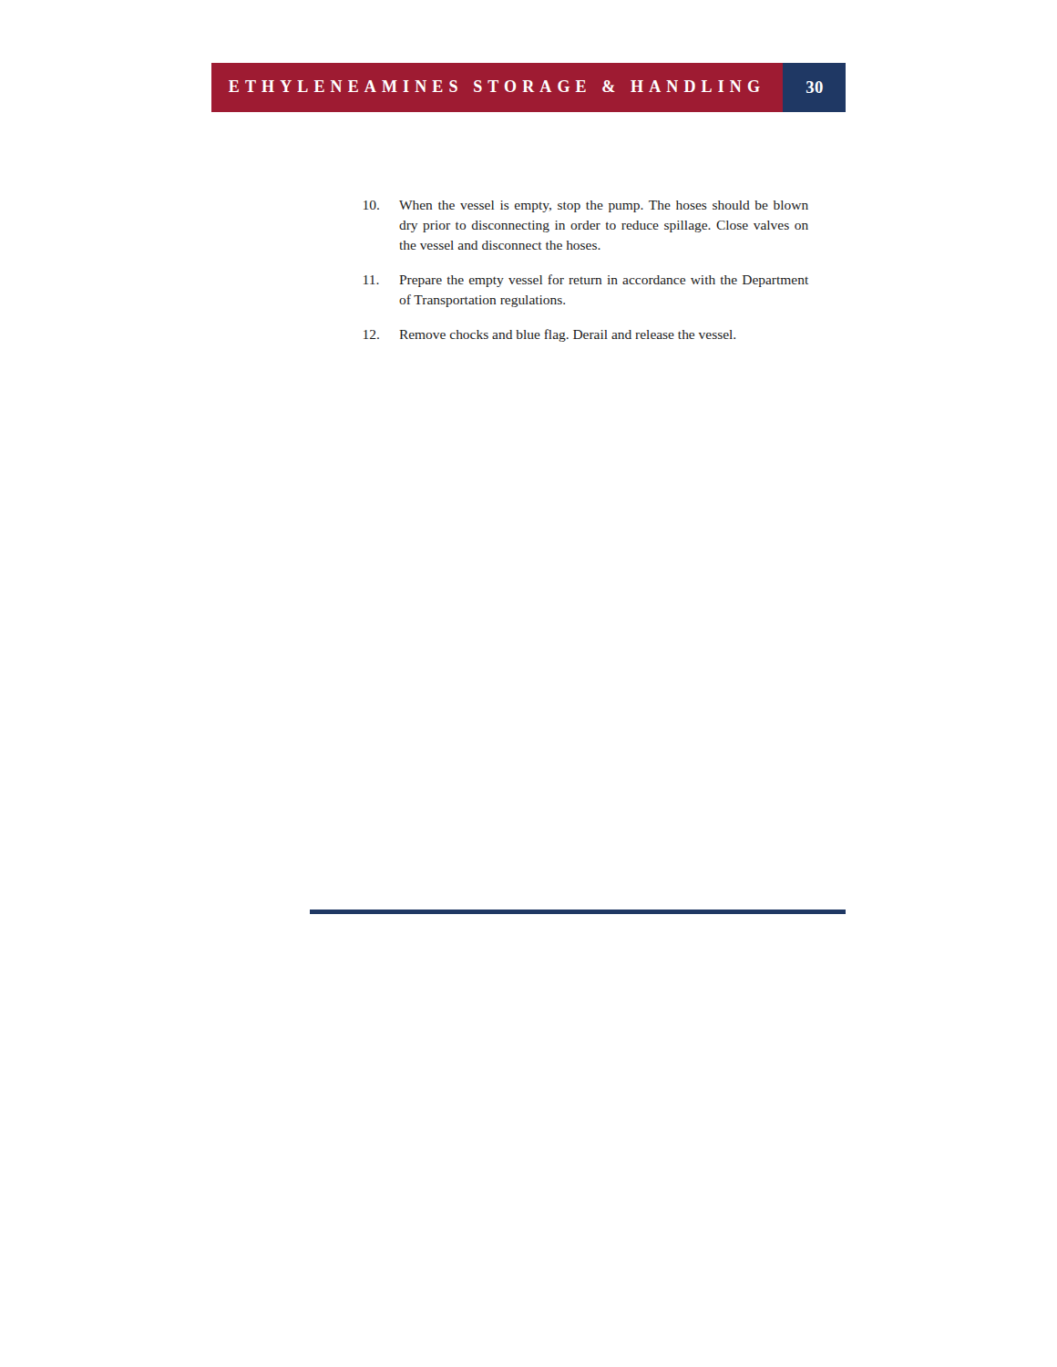Ethyleneamines Storage & Handling
30
10. When the vessel is empty, stop the pump. The hoses should be blown dry prior to disconnecting in order to reduce spillage. Close valves on the vessel and disconnect the hoses.
11. Prepare the empty vessel for return in accordance with the Department of Transportation regulations.
12. Remove chocks and blue flag. Derail and release the vessel.